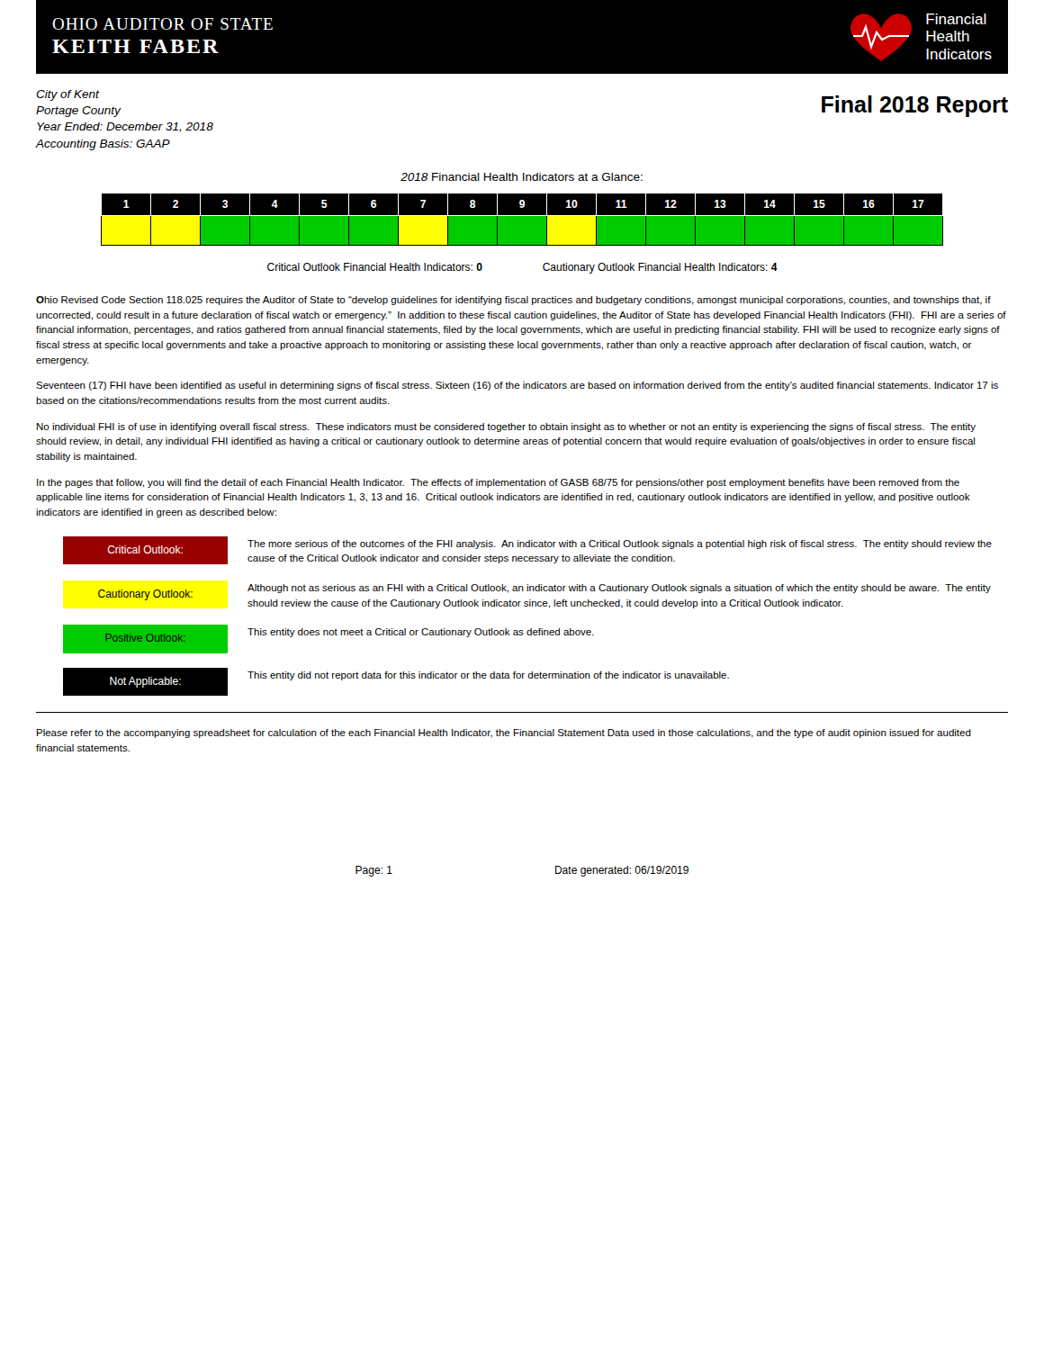OHIO AUDITOR OF STATE
KEITH FABER
Financial
Health
Indicators
City of Kent
Portage County
Year Ended: December 31, 2018
Accounting Basis: GAAP
Final 2018 Report
2018 Financial Health Indicators at a Glance:
| 1 | 2 | 3 | 4 | 5 | 6 | 7 | 8 | 9 | 10 | 11 | 12 | 13 | 14 | 15 | 16 | 17 |
Critical Outlook Financial Health Indicators: 0 Cautionary Outlook Financial Health Indicators: 4
Ohio Revised Code Section 118.025 requires the Auditor of State to “develop guidelines for identifying fiscal practices and budgetary conditions, amongst municipal corporations, counties, and townships that, if uncorrected, could result in a future declaration of fiscal watch or emergency.” In addition to these fiscal caution guidelines, the Auditor of State has developed Financial Health Indicators (FHI). FHI are a series of financial information, percentages, and ratios gathered from annual financial statements, filed by the local governments, which are useful in predicting financial stability. FHI will be used to recognize early signs of fiscal stress at specific local governments and take a proactive approach to monitoring or assisting these local governments, rather than only a reactive approach after declaration of fiscal caution, watch, or emergency.
Seventeen (17) FHI have been identified as useful in determining signs of fiscal stress. Sixteen (16) of the indicators are based on information derived from the entity’s audited financial statements. Indicator 17 is based on the citations/recommendations results from the most current audits.
No individual FHI is of use in identifying overall fiscal stress. These indicators must be considered together to obtain insight as to whether or not an entity is experiencing the signs of fiscal stress. The entity should review, in detail, any individual FHI identified as having a critical or cautionary outlook to determine areas of potential concern that would require evaluation of goals/objectives in order to ensure fiscal stability is maintained.
In the pages that follow, you will find the detail of each Financial Health Indicator. The effects of implementation of GASB 68/75 for pensions/other post employment benefits have been removed from the applicable line items for consideration of Financial Health Indicators 1, 3, 13 and 16. Critical outlook indicators are identified in red, cautionary outlook indicators are identified in yellow, and positive outlook indicators are identified in green as described below:
Critical Outlook:
The more serious of the outcomes of the FHI analysis. An indicator with a Critical Outlook signals a potential high risk of fiscal stress. The entity should review the cause of the Critical Outlook indicator and consider steps necessary to alleviate the condition.
Cautionary Outlook:
Although not as serious as an FHI with a Critical Outlook, an indicator with a Cautionary Outlook signals a situation of which the entity should be aware. The entity should review the cause of the Cautionary Outlook indicator since, left unchecked, it could develop into a Critical Outlook indicator.
Positive Outlook:
This entity does not meet a Critical or Cautionary Outlook as defined above.
Not Applicable:
This entity did not report data for this indicator or the data for determination of the indicator is unavailable.
Please refer to the accompanying spreadsheet for calculation of the each Financial Health Indicator, the Financial Statement Data used in those calculations, and the type of audit opinion issued for audited financial statements.
Page: 1
Date generated: 06/19/2019